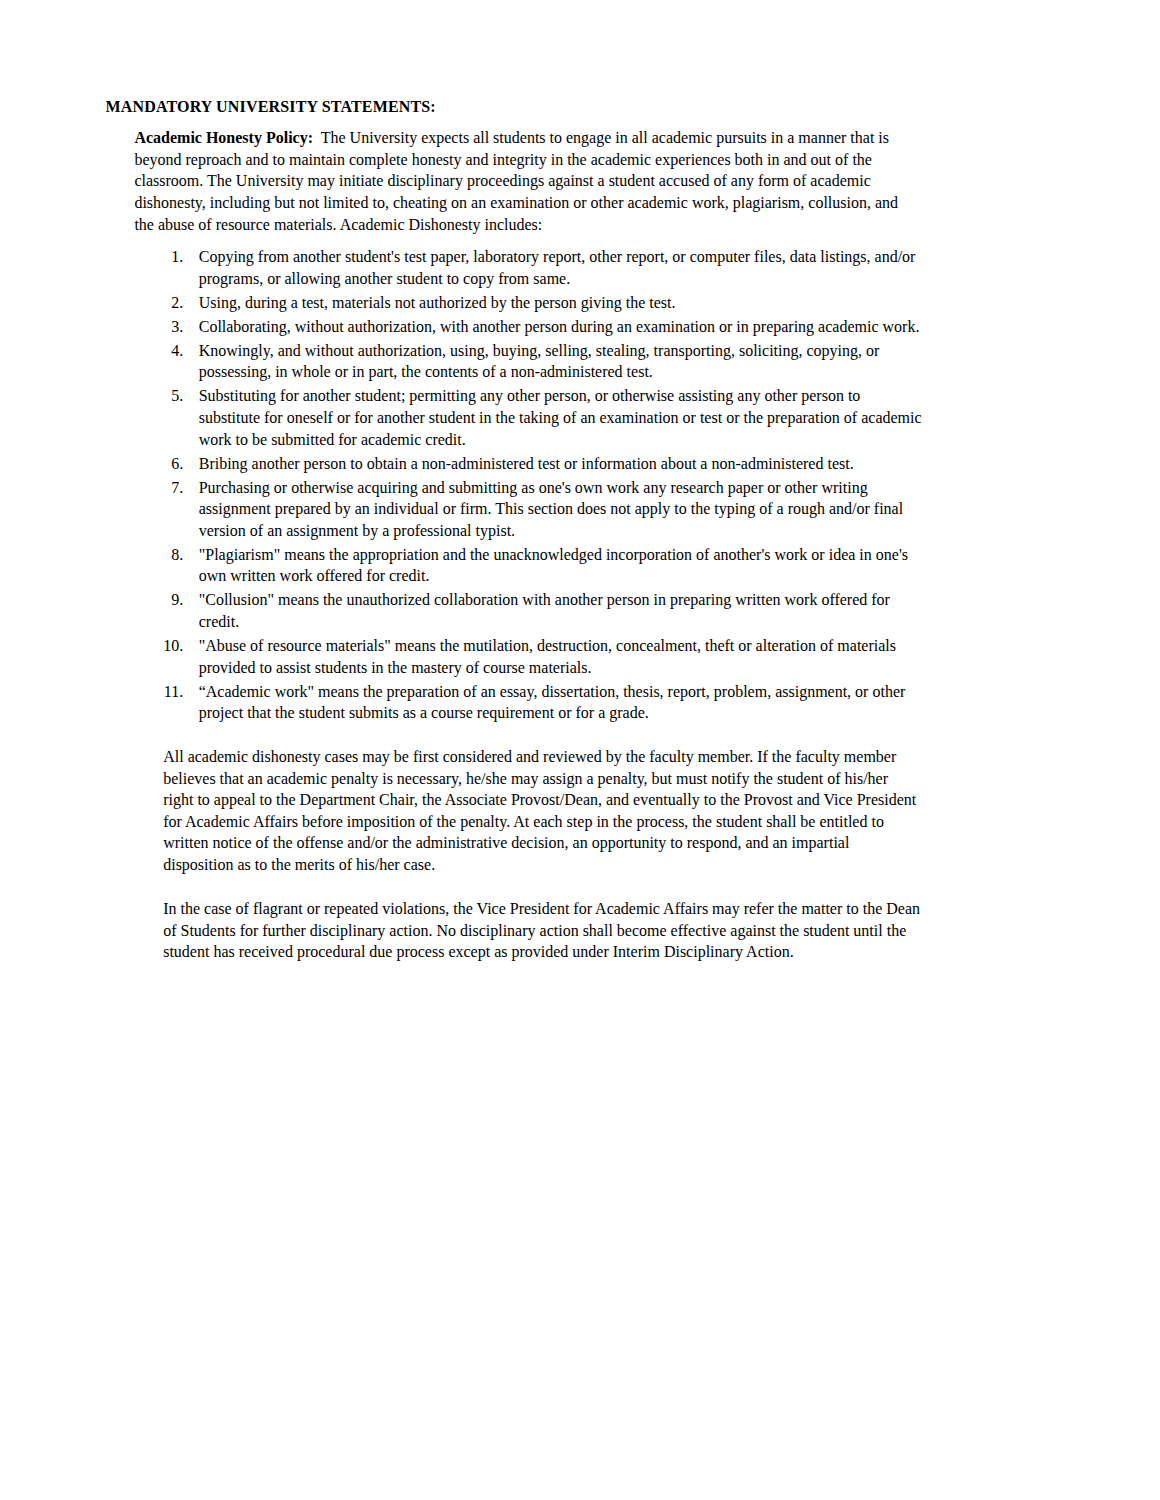MANDATORY UNIVERSITY STATEMENTS:
Academic Honesty Policy: The University expects all students to engage in all academic pursuits in a manner that is beyond reproach and to maintain complete honesty and integrity in the academic experiences both in and out of the classroom. The University may initiate disciplinary proceedings against a student accused of any form of academic dishonesty, including but not limited to, cheating on an examination or other academic work, plagiarism, collusion, and the abuse of resource materials. Academic Dishonesty includes:
Copying from another student's test paper, laboratory report, other report, or computer files, data listings, and/or programs, or allowing another student to copy from same.
Using, during a test, materials not authorized by the person giving the test.
Collaborating, without authorization, with another person during an examination or in preparing academic work.
Knowingly, and without authorization, using, buying, selling, stealing, transporting, soliciting, copying, or possessing, in whole or in part, the contents of a non-administered test.
Substituting for another student; permitting any other person, or otherwise assisting any other person to substitute for oneself or for another student in the taking of an examination or test or the preparation of academic work to be submitted for academic credit.
Bribing another person to obtain a non-administered test or information about a non-administered test.
Purchasing or otherwise acquiring and submitting as one's own work any research paper or other writing assignment prepared by an individual or firm. This section does not apply to the typing of a rough and/or final version of an assignment by a professional typist.
"Plagiarism" means the appropriation and the unacknowledged incorporation of another's work or idea in one's own written work offered for credit.
"Collusion" means the unauthorized collaboration with another person in preparing written work offered for credit.
"Abuse of resource materials" means the mutilation, destruction, concealment, theft or alteration of materials provided to assist students in the mastery of course materials.
“Academic work" means the preparation of an essay, dissertation, thesis, report, problem, assignment, or other project that the student submits as a course requirement or for a grade.
All academic dishonesty cases may be first considered and reviewed by the faculty member. If the faculty member believes that an academic penalty is necessary, he/she may assign a penalty, but must notify the student of his/her right to appeal to the Department Chair, the Associate Provost/Dean, and eventually to the Provost and Vice President for Academic Affairs before imposition of the penalty. At each step in the process, the student shall be entitled to written notice of the offense and/or the administrative decision, an opportunity to respond, and an impartial disposition as to the merits of his/her case.
In the case of flagrant or repeated violations, the Vice President for Academic Affairs may refer the matter to the Dean of Students for further disciplinary action. No disciplinary action shall become effective against the student until the student has received procedural due process except as provided under Interim Disciplinary Action.